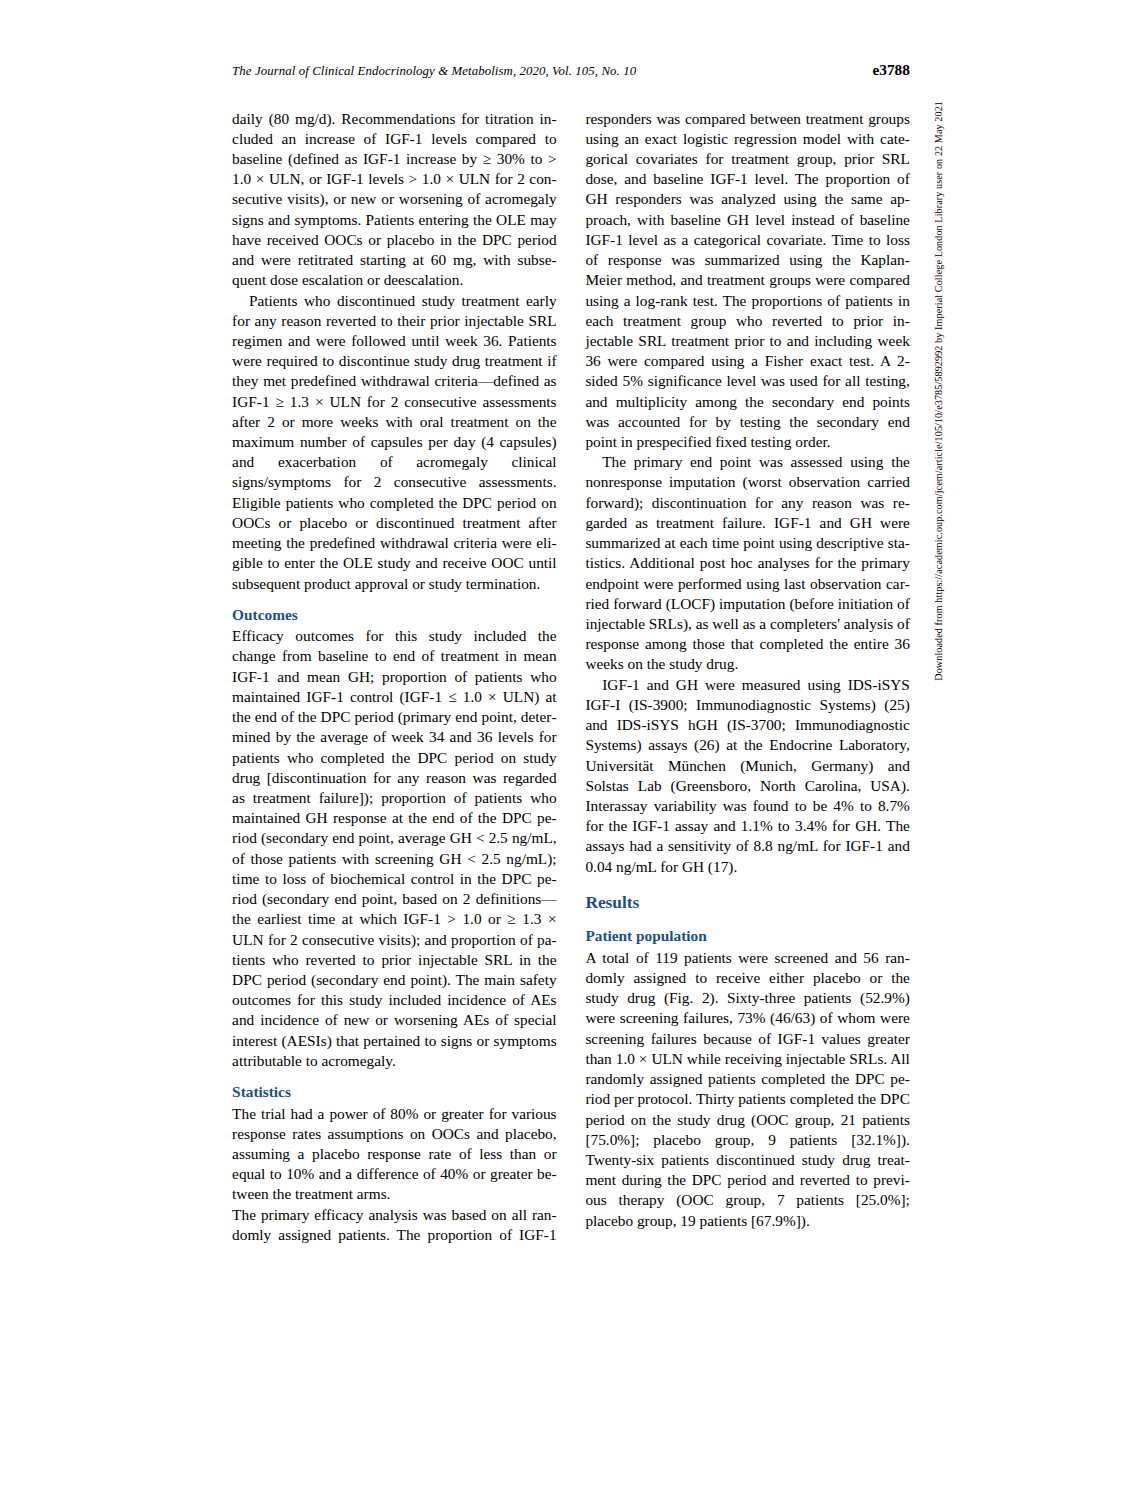The Journal of Clinical Endocrinology & Metabolism, 2020, Vol. 105, No. 10 e3788
Downloaded from https://academic.oup.com/jcem/article/105/10/e3785/5892992 by Imperial College London Library user on 22 May 2021
daily (80 mg/d). Recommendations for titration included an increase of IGF-1 levels compared to baseline (defined as IGF-1 increase by ≥ 30% to > 1.0 × ULN, or IGF-1 levels > 1.0 × ULN for 2 consecutive visits), or new or worsening of acromegaly signs and symptoms. Patients entering the OLE may have received OOCs or placebo in the DPC period and were retitrated starting at 60 mg, with subsequent dose escalation or deescalation.
Patients who discontinued study treatment early for any reason reverted to their prior injectable SRL regimen and were followed until week 36. Patients were required to discontinue study drug treatment if they met predefined withdrawal criteria—defined as IGF-1 ≥ 1.3 × ULN for 2 consecutive assessments after 2 or more weeks with oral treatment on the maximum number of capsules per day (4 capsules) and exacerbation of acromegaly clinical signs/symptoms for 2 consecutive assessments. Eligible patients who completed the DPC period on OOCs or placebo or discontinued treatment after meeting the predefined withdrawal criteria were eligible to enter the OLE study and receive OOC until subsequent product approval or study termination.
Outcomes
Efficacy outcomes for this study included the change from baseline to end of treatment in mean IGF-1 and mean GH; proportion of patients who maintained IGF-1 control (IGF-1 ≤ 1.0 × ULN) at the end of the DPC period (primary end point, determined by the average of week 34 and 36 levels for patients who completed the DPC period on study drug [discontinuation for any reason was regarded as treatment failure]); proportion of patients who maintained GH response at the end of the DPC period (secondary end point, average GH < 2.5 ng/mL, of those patients with screening GH < 2.5 ng/mL); time to loss of biochemical control in the DPC period (secondary end point, based on 2 definitions—the earliest time at which IGF-1 > 1.0 or ≥ 1.3 × ULN for 2 consecutive visits); and proportion of patients who reverted to prior injectable SRL in the DPC period (secondary end point). The main safety outcomes for this study included incidence of AEs and incidence of new or worsening AEs of special interest (AESIs) that pertained to signs or symptoms attributable to acromegaly.
Statistics
The trial had a power of 80% or greater for various response rates assumptions on OOCs and placebo, assuming a placebo response rate of less than or equal to 10% and a difference of 40% or greater between the treatment arms.
The primary efficacy analysis was based on all randomly assigned patients. The proportion of IGF-1 responders was compared between treatment groups using an exact logistic regression model with categorical covariates for treatment group, prior SRL dose, and baseline IGF-1 level. The proportion of GH responders was analyzed using the same approach, with baseline GH level instead of baseline IGF-1 level as a categorical covariate. Time to loss of response was summarized using the Kaplan-Meier method, and treatment groups were compared using a log-rank test. The proportions of patients in each treatment group who reverted to prior injectable SRL treatment prior to and including week 36 were compared using a Fisher exact test. A 2-sided 5% significance level was used for all testing, and multiplicity among the secondary end points was accounted for by testing the secondary end point in prespecified fixed testing order.
The primary end point was assessed using the nonresponse imputation (worst observation carried forward); discontinuation for any reason was regarded as treatment failure. IGF-1 and GH were summarized at each time point using descriptive statistics. Additional post hoc analyses for the primary endpoint were performed using last observation carried forward (LOCF) imputation (before initiation of injectable SRLs), as well as a completers' analysis of response among those that completed the entire 36 weeks on the study drug.
IGF-1 and GH were measured using IDS-iSYS IGF-I (IS-3900; Immunodiagnostic Systems) (25) and IDS-iSYS hGH (IS-3700; Immunodiagnostic Systems) assays (26) at the Endocrine Laboratory, Universität München (Munich, Germany) and Solstas Lab (Greensboro, North Carolina, USA). Interassay variability was found to be 4% to 8.7% for the IGF-1 assay and 1.1% to 3.4% for GH. The assays had a sensitivity of 8.8 ng/mL for IGF-1 and 0.04 ng/mL for GH (17).
Results
Patient population
A total of 119 patients were screened and 56 randomly assigned to receive either placebo or the study drug (Fig. 2). Sixty-three patients (52.9%) were screening failures, 73% (46/63) of whom were screening failures because of IGF-1 values greater than 1.0 × ULN while receiving injectable SRLs. All randomly assigned patients completed the DPC period per protocol. Thirty patients completed the DPC period on the study drug (OOC group, 21 patients [75.0%]; placebo group, 9 patients [32.1%]). Twenty-six patients discontinued study drug treatment during the DPC period and reverted to previous therapy (OOC group, 7 patients [25.0%]; placebo group, 19 patients [67.9%]).